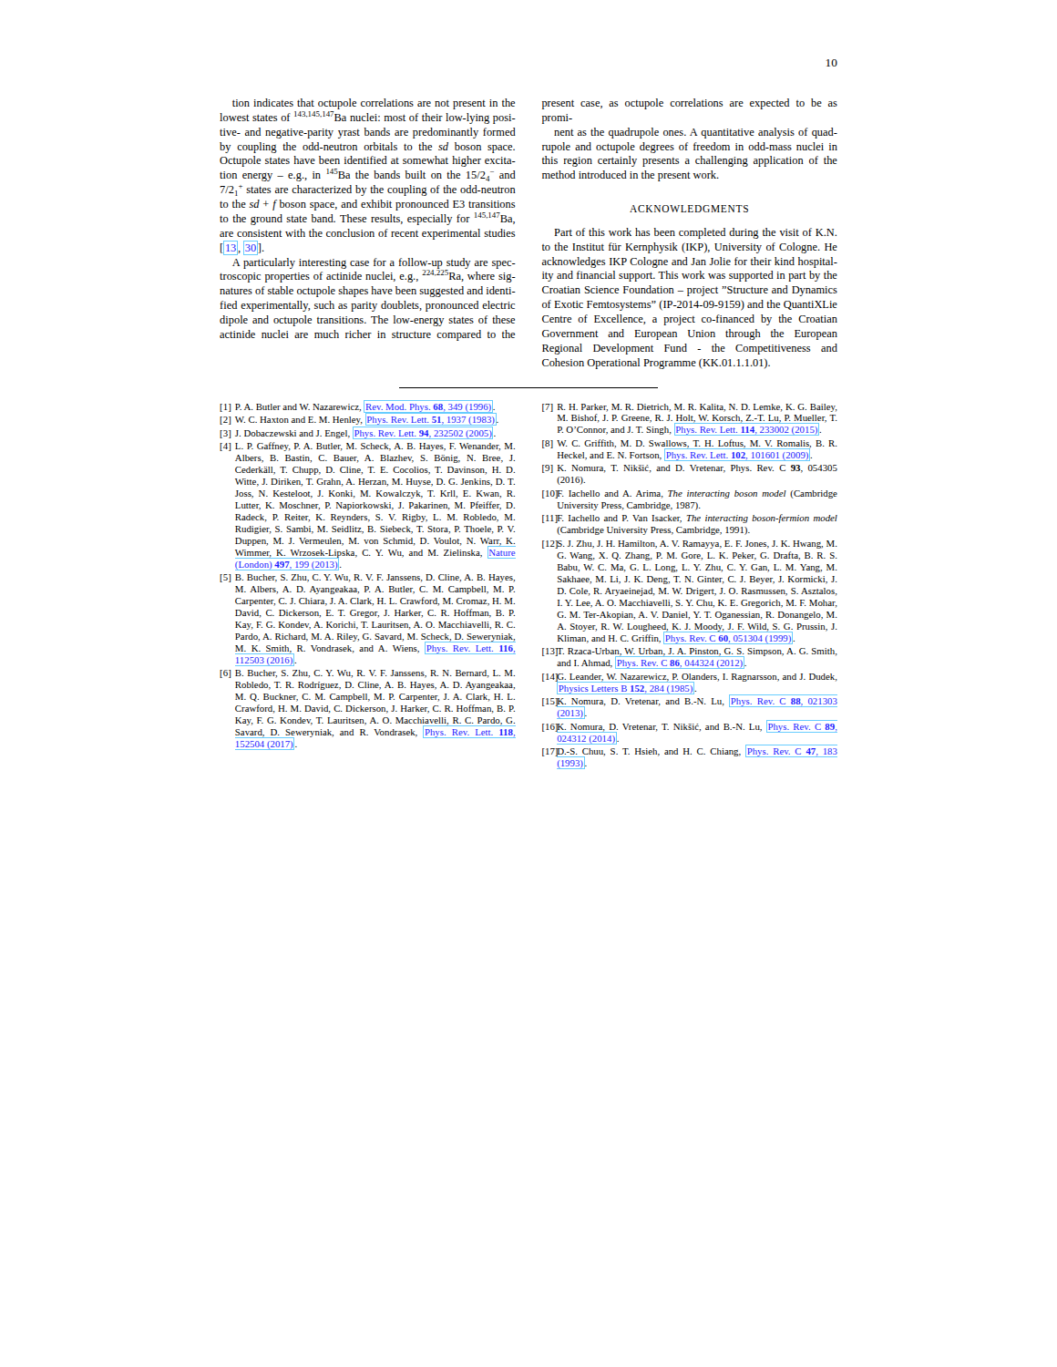10
tion indicates that octupole correlations are not present in the lowest states of 143,145,147Ba nuclei: most of their low-lying positive- and negative-parity yrast bands are predominantly formed by coupling the odd-neutron orbitals to the sd boson space. Octupole states have been identified at somewhat higher excitation energy – e.g., in 145Ba the bands built on the 15/24− and 7/21+ states are characterized by the coupling of the odd-neutron to the sd + f boson space, and exhibit pronounced E3 transitions to the ground state band. These results, especially for 145,147Ba, are consistent with the conclusion of recent experimental studies [13, 30].
A particularly interesting case for a follow-up study are spectroscopic properties of actinide nuclei, e.g., 224,225Ra, where signatures of stable octupole shapes have been suggested and identified experimentally, such as parity doublets, pronounced electric dipole and octupole transitions. The low-energy states of these actinide nuclei are much richer in structure compared to the present case, as octupole correlations are expected to be as promi-
nent as the quadrupole ones. A quantitative analysis of quadrupole and octupole degrees of freedom in odd-mass nuclei in this region certainly presents a challenging application of the method introduced in the present work.
ACKNOWLEDGMENTS
Part of this work has been completed during the visit of K.N. to the Institut für Kernphysik (IKP), University of Cologne. He acknowledges IKP Cologne and Jan Jolie for their kind hospitality and financial support. This work was supported in part by the Croatian Science Foundation – project ”Structure and Dynamics of Exotic Femtosystems” (IP-2014-09-9159) and the QuantiXLie Centre of Excellence, a project co-financed by the Croatian Government and European Union through the European Regional Development Fund - the Competitiveness and Cohesion Operational Programme (KK.01.1.1.01).
P. A. Butler and W. Nazarewicz, Rev. Mod. Phys. 68, 349 (1996).
W. C. Haxton and E. M. Henley, Phys. Rev. Lett. 51, 1937 (1983).
J. Dobaczewski and J. Engel, Phys. Rev. Lett. 94, 232502 (2005).
L. P. Gaffney, P. A. Butler, M. Scheck, A. B. Hayes, F. Wenander, M. Albers, B. Bastin, C. Bauer, A. Blazhev, S. Bönig, N. Bree, J. Cederkäll, T. Chupp, D. Cline, T. E. Cocolios, T. Davinson, H. D. Witte, J. Diriken, T. Grahn, A. Herzan, M. Huyse, D. G. Jenkins, D. T. Joss, N. Kesteloot, J. Konki, M. Kowalczyk, T. Krll, E. Kwan, R. Lutter, K. Moschner, P. Napiorkowski, J. Pakarinen, M. Pfeiffer, D. Radeck, P. Reiter, K. Reynders, S. V. Rigby, L. M. Robledo, M. Rudigier, S. Sambi, M. Seidlitz, B. Siebeck, T. Stora, P. Thoele, P. V. Duppen, M. J. Vermeulen, M. von Schmid, D. Voulot, N. Warr, K. Wimmer, K. Wrzosek-Lipska, C. Y. Wu, and M. Zielinska, Nature (London) 497, 199 (2013).
B. Bucher, S. Zhu, C. Y. Wu, R. V. F. Janssens, D. Cline, A. B. Hayes, M. Albers, A. D. Ayangeakaa, P. A. Butler, C. M. Campbell, M. P. Carpenter, C. J. Chiara, J. A. Clark, H. L. Crawford, M. Cromaz, H. M. David, C. Dickerson, E. T. Gregor, J. Harker, C. R. Hoffman, B. P. Kay, F. G. Kondev, A. Korichi, T. Lauritsen, A. O. Macchiavelli, R. C. Pardo, A. Richard, M. A. Riley, G. Savard, M. Scheck, D. Seweryniak, M. K. Smith, R. Vondrasek, and A. Wiens, Phys. Rev. Lett. 116, 112503 (2016).
B. Bucher, S. Zhu, C. Y. Wu, R. V. F. Janssens, R. N. Bernard, L. M. Robledo, T. R. Rodríguez, D. Cline, A. B. Hayes, A. D. Ayangeakaa, M. Q. Buckner, C. M. Campbell, M. P. Carpenter, J. A. Clark, H. L. Crawford, H. M. David, C. Dickerson, J. Harker, C. R. Hoffman, B. P. Kay, F. G. Kondev, T. Lauritsen, A. O. Macchiavelli, R. C. Pardo, G. Savard, D. Seweryniak, and R. Vondrasek, Phys. Rev. Lett. 118, 152504 (2017).
R. H. Parker, M. R. Dietrich, M. R. Kalita, N. D. Lemke, K. G. Bailey, M. Bishof, J. P. Greene, R. J. Holt, W. Korsch, Z.-T. Lu, P. Mueller, T. P. O’Connor, and J. T. Singh, Phys. Rev. Lett. 114, 233002 (2015).
W. C. Griffith, M. D. Swallows, T. H. Loftus, M. V. Romalis, B. R. Heckel, and E. N. Fortson, Phys. Rev. Lett. 102, 101601 (2009).
K. Nomura, T. Nikšić, and D. Vretenar, Phys. Rev. C 93, 054305 (2016).
F. Iachello and A. Arima, The interacting boson model (Cambridge University Press, Cambridge, 1987).
F. Iachello and P. Van Isacker, The interacting boson-fermion model (Cambridge University Press, Cambridge, 1991).
S. J. Zhu, J. H. Hamilton, A. V. Ramayya, E. F. Jones, J. K. Hwang, M. G. Wang, X. Q. Zhang, P. M. Gore, L. K. Peker, G. Drafta, B. R. S. Babu, W. C. Ma, G. L. Long, L. Y. Zhu, C. Y. Gan, L. M. Yang, M. Sakhaee, M. Li, J. K. Deng, T. N. Ginter, C. J. Beyer, J. Kormicki, J. D. Cole, R. Aryaeinejad, M. W. Drigert, J. O. Rasmussen, S. Asztalos, I. Y. Lee, A. O. Macchiavelli, S. Y. Chu, K. E. Gregorich, M. F. Mohar, G. M. Ter-Akopian, A. V. Daniel, Y. T. Oganessian, R. Donangelo, M. A. Stoyer, R. W. Lougheed, K. J. Moody, J. F. Wild, S. G. Prussin, J. Kliman, and H. C. Griffin, Phys. Rev. C 60, 051304 (1999).
T. Rzaca-Urban, W. Urban, J. A. Pinston, G. S. Simpson, A. G. Smith, and I. Ahmad, Phys. Rev. C 86, 044324 (2012).
G. Leander, W. Nazarewicz, P. Olanders, I. Ragnarsson, and J. Dudek, Physics Letters B 152, 284 (1985).
K. Nomura, D. Vretenar, and B.-N. Lu, Phys. Rev. C 88, 021303 (2013).
K. Nomura, D. Vretenar, T. Nikšić, and B.-N. Lu, Phys. Rev. C 89, 024312 (2014).
D.-S. Chuu, S. T. Hsieh, and H. C. Chiang, Phys. Rev. C 47, 183 (1993).